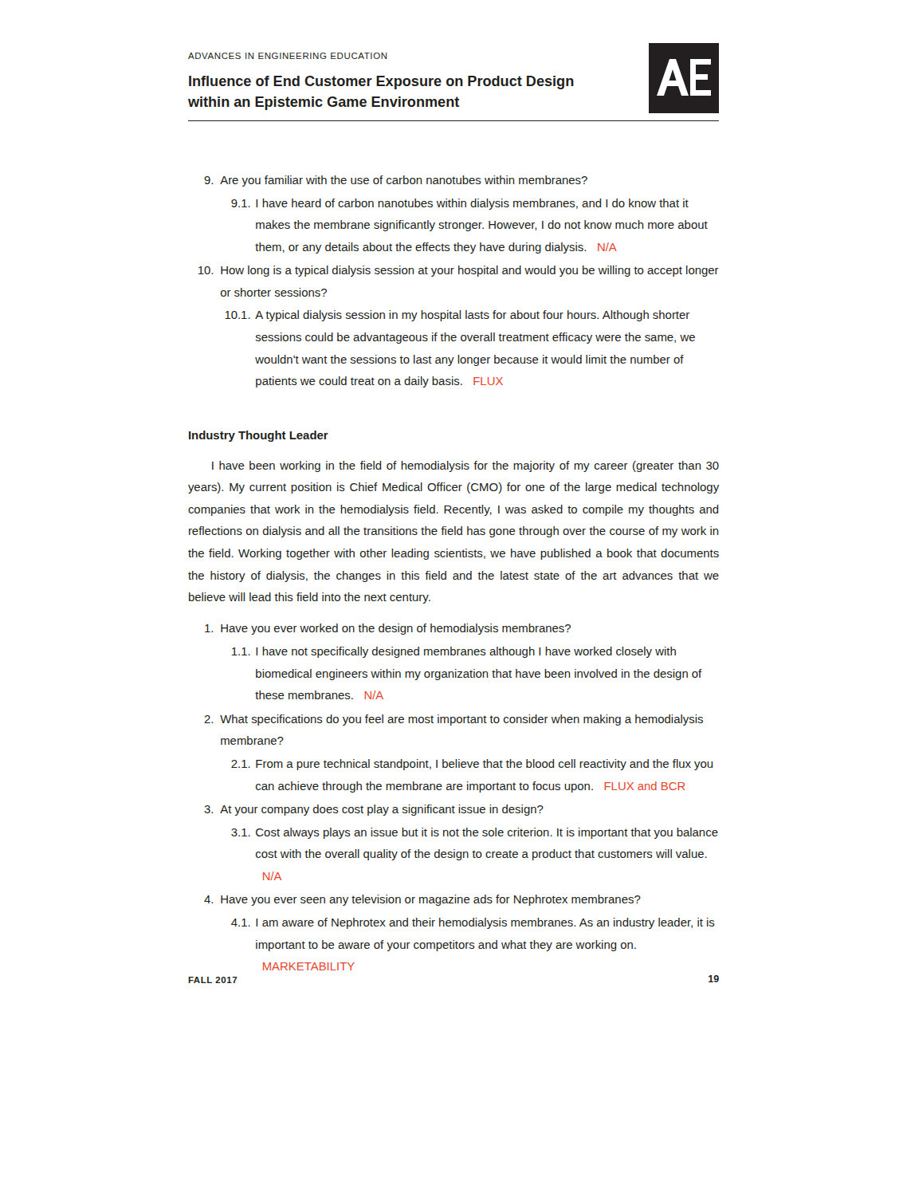Advances in Engineering Education
Influence of End Customer Exposure on Product Design
within an Epistemic Game Environment
9. Are you familiar with the use of carbon nanotubes within membranes?
9.1. I have heard of carbon nanotubes within dialysis membranes, and I do know that it makes the membrane significantly stronger. However, I do not know much more about them, or any details about the effects they have during dialysis. N/A
10. How long is a typical dialysis session at your hospital and would you be willing to accept longer or shorter sessions?
10.1. A typical dialysis session in my hospital lasts for about four hours. Although shorter sessions could be advantageous if the overall treatment efficacy were the same, we wouldn't want the sessions to last any longer because it would limit the number of patients we could treat on a daily basis. FLUX
Industry Thought Leader
I have been working in the field of hemodialysis for the majority of my career (greater than 30 years). My current position is Chief Medical Officer (CMO) for one of the large medical technology companies that work in the hemodialysis field. Recently, I was asked to compile my thoughts and reflections on dialysis and all the transitions the field has gone through over the course of my work in the field. Working together with other leading scientists, we have published a book that documents the history of dialysis, the changes in this field and the latest state of the art advances that we believe will lead this field into the next century.
1. Have you ever worked on the design of hemodialysis membranes?
1.1. I have not specifically designed membranes although I have worked closely with biomedical engineers within my organization that have been involved in the design of these membranes. N/A
2. What specifications do you feel are most important to consider when making a hemodialysis membrane?
2.1. From a pure technical standpoint, I believe that the blood cell reactivity and the flux you can achieve through the membrane are important to focus upon. FLUX and BCR
3. At your company does cost play a significant issue in design?
3.1. Cost always plays an issue but it is not the sole criterion. It is important that you balance cost with the overall quality of the design to create a product that customers will value. N/A
4. Have you ever seen any television or magazine ads for Nephrotex membranes?
4.1. I am aware of Nephrotex and their hemodialysis membranes. As an industry leader, it is important to be aware of your competitors and what they are working on. MARKETABILITY
Fall 2017 19